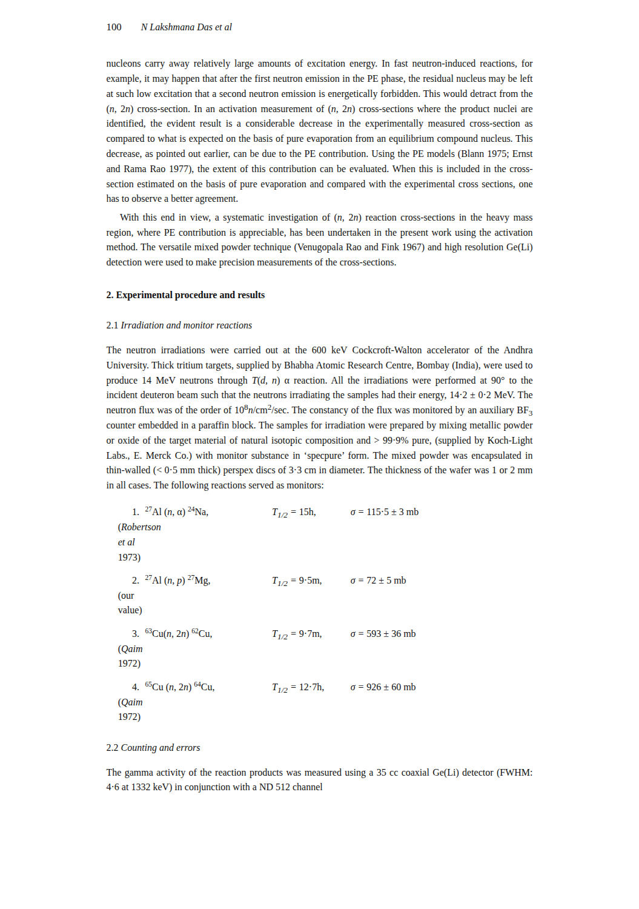100 N Lakshmana Das et al
nucleons carry away relatively large amounts of excitation energy. In fast neutron-induced reactions, for example, it may happen that after the first neutron emission in the PE phase, the residual nucleus may be left at such low excitation that a second neutron emission is energetically forbidden. This would detract from the (n, 2n) cross-section. In an activation measurement of (n, 2n) cross-sections where the product nuclei are identified, the evident result is a considerable decrease in the experimentally measured cross-section as compared to what is expected on the basis of pure evaporation from an equilibrium compound nucleus. This decrease, as pointed out earlier, can be due to the PE contribution. Using the PE models (Blann 1975; Ernst and Rama Rao 1977), the extent of this contribution can be evaluated. When this is included in the cross-section estimated on the basis of pure evaporation and compared with the experimental cross sections, one has to observe a better agreement.
With this end in view, a systematic investigation of (n, 2n) reaction cross-sections in the heavy mass region, where PE contribution is appreciable, has been undertaken in the present work using the activation method. The versatile mixed powder technique (Venugopala Rao and Fink 1967) and high resolution Ge(Li) detection were used to make precision measurements of the cross-sections.
2. Experimental procedure and results
2.1 Irradiation and monitor reactions
The neutron irradiations were carried out at the 600 keV Cockcroft-Walton accelerator of the Andhra University. Thick tritium targets, supplied by Bhabha Atomic Research Centre, Bombay (India), were used to produce 14 MeV neutrons through T(d, n) α reaction. All the irradiations were performed at 90° to the incident deuteron beam such that the neutrons irradiating the samples had their energy, 14·2 ± 0·2 MeV. The neutron flux was of the order of 108n/cm2/sec. The constancy of the flux was monitored by an auxiliary BF3 counter embedded in a paraffin block. The samples for irradiation were prepared by mixing metallic powder or oxide of the target material of natural isotopic composition and > 99·9% pure, (supplied by Koch-Light Labs., E. Merck Co.) with monitor substance in ‘specpure’ form. The mixed powder was encapsulated in thin-walled (< 0·5 mm thick) perspex discs of 3·3 cm in diameter. The thickness of the wafer was 1 or 2 mm in all cases. The following reactions served as monitors:
27Al (n, α) 24Na, T1/2 = 15h, σ = 115·5 ± 3 mb (Robertson et al 1973)
27Al (n, p) 27Mg, T1/2 = 9·5m, σ = 72 ± 5 mb (our value)
63Cu(n, 2n) 62Cu, T1/2 = 9·7m, σ = 593 ± 36 mb (Qaim 1972)
65Cu (n, 2n) 64Cu, T1/2 = 12·7h, σ = 926 ± 60 mb (Qaim 1972)
2.2 Counting and errors
The gamma activity of the reaction products was measured using a 35 cc coaxial Ge(Li) detector (FWHM: 4·6 at 1332 keV) in conjunction with a ND 512 channel